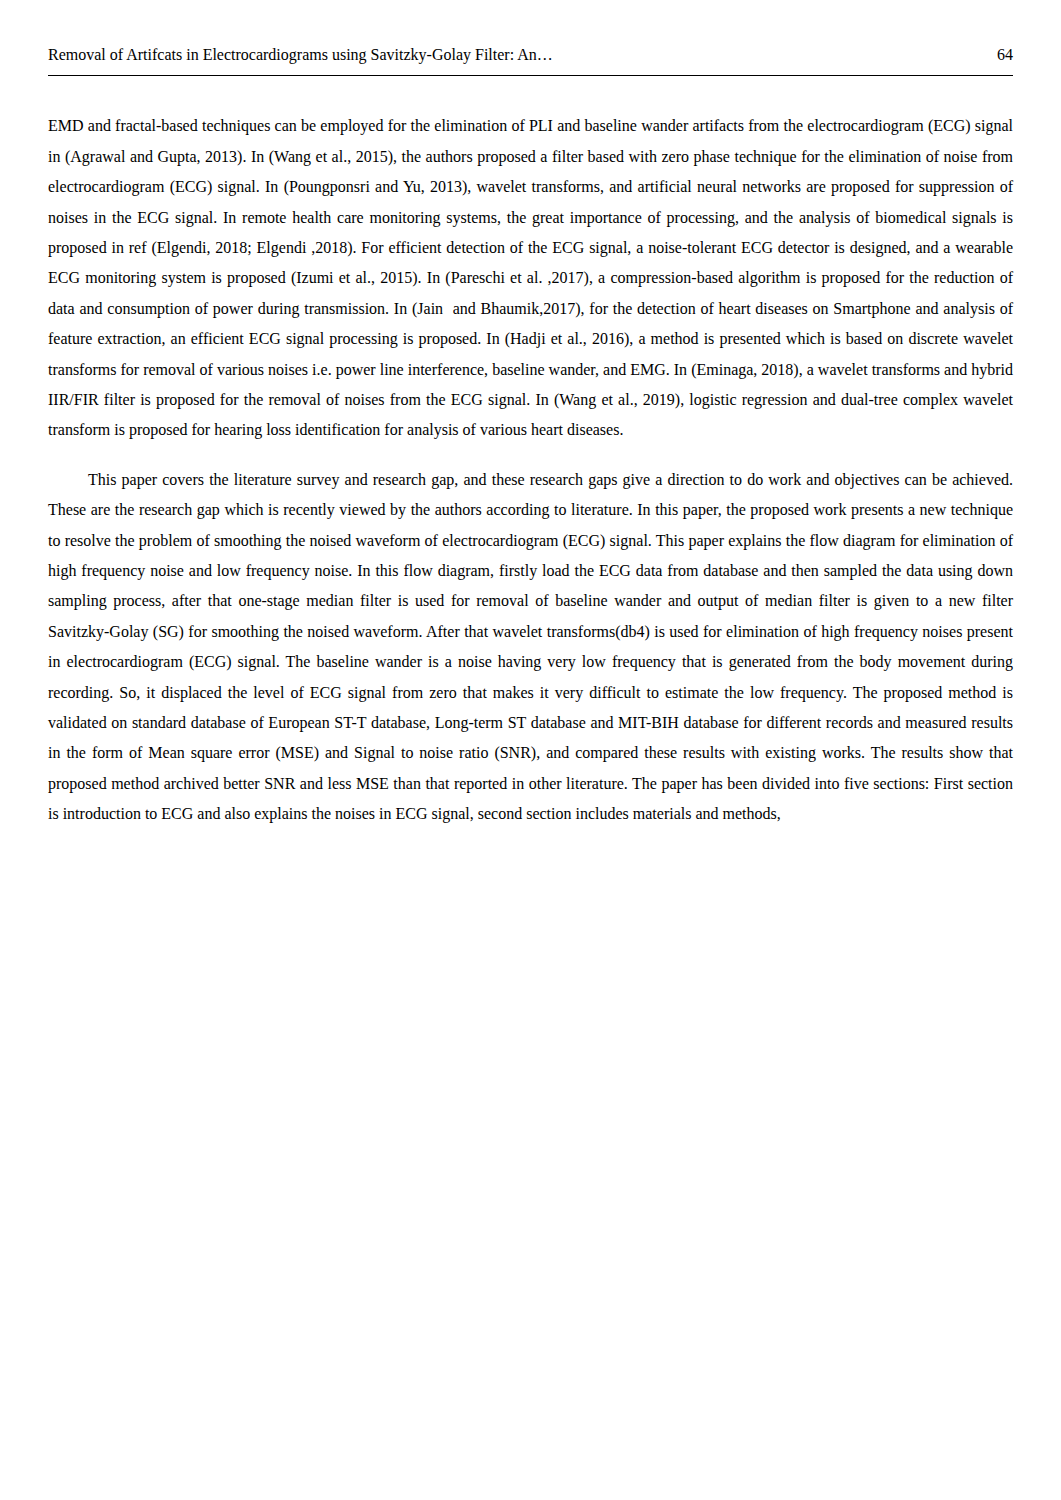Removal of Artifcats in Electrocardiograms using Savitzky-Golay Filter: An… 64
EMD and fractal-based techniques can be employed for the elimination of PLI and baseline wander artifacts from the electrocardiogram (ECG) signal in (Agrawal and Gupta, 2013). In (Wang et al., 2015), the authors proposed a filter based with zero phase technique for the elimination of noise from electrocardiogram (ECG) signal. In (Poungponsri and Yu, 2013), wavelet transforms, and artificial neural networks are proposed for suppression of noises in the ECG signal. In remote health care monitoring systems, the great importance of processing, and the analysis of biomedical signals is proposed in ref (Elgendi, 2018; Elgendi ,2018). For efficient detection of the ECG signal, a noise-tolerant ECG detector is designed, and a wearable ECG monitoring system is proposed (Izumi et al., 2015). In (Pareschi et al. ,2017), a compression-based algorithm is proposed for the reduction of data and consumption of power during transmission. In (Jain and Bhaumik,2017), for the detection of heart diseases on Smartphone and analysis of feature extraction, an efficient ECG signal processing is proposed. In (Hadji et al., 2016), a method is presented which is based on discrete wavelet transforms for removal of various noises i.e. power line interference, baseline wander, and EMG. In (Eminaga, 2018), a wavelet transforms and hybrid IIR/FIR filter is proposed for the removal of noises from the ECG signal. In (Wang et al., 2019), logistic regression and dual-tree complex wavelet transform is proposed for hearing loss identification for analysis of various heart diseases.
This paper covers the literature survey and research gap, and these research gaps give a direction to do work and objectives can be achieved. These are the research gap which is recently viewed by the authors according to literature. In this paper, the proposed work presents a new technique to resolve the problem of smoothing the noised waveform of electrocardiogram (ECG) signal. This paper explains the flow diagram for elimination of high frequency noise and low frequency noise. In this flow diagram, firstly load the ECG data from database and then sampled the data using down sampling process, after that one-stage median filter is used for removal of baseline wander and output of median filter is given to a new filter Savitzky-Golay (SG) for smoothing the noised waveform. After that wavelet transforms(db4) is used for elimination of high frequency noises present in electrocardiogram (ECG) signal. The baseline wander is a noise having very low frequency that is generated from the body movement during recording. So, it displaced the level of ECG signal from zero that makes it very difficult to estimate the low frequency. The proposed method is validated on standard database of European ST-T database, Long-term ST database and MIT-BIH database for different records and measured results in the form of Mean square error (MSE) and Signal to noise ratio (SNR), and compared these results with existing works. The results show that proposed method archived better SNR and less MSE than that reported in other literature. The paper has been divided into five sections: First section is introduction to ECG and also explains the noises in ECG signal, second section includes materials and methods,